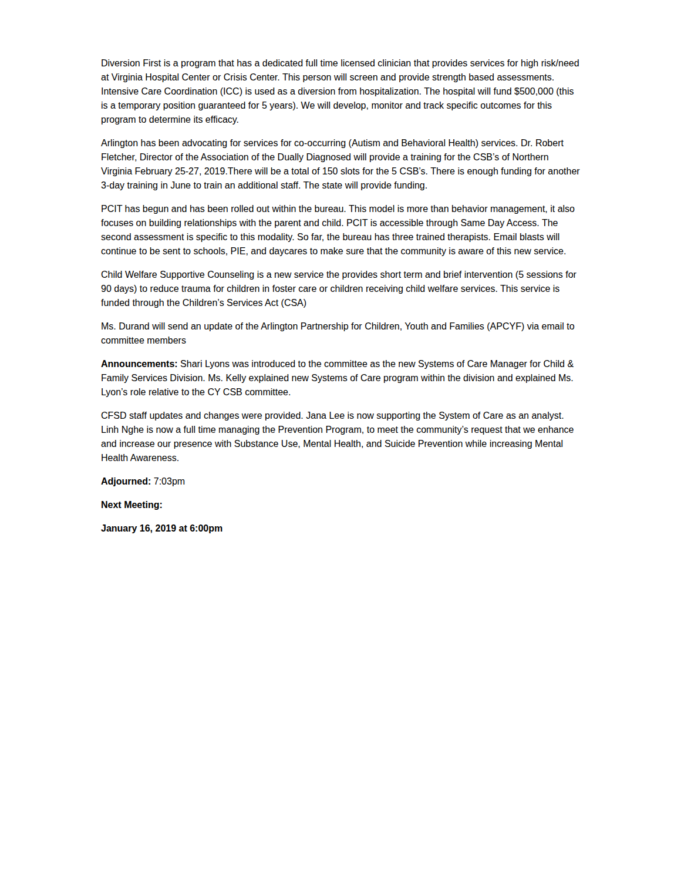Diversion First is a program that has a dedicated full time licensed clinician that provides services for high risk/need at Virginia Hospital Center or Crisis Center. This person will screen and provide strength based assessments. Intensive Care Coordination (ICC) is used as a diversion from hospitalization. The hospital will fund $500,000 (this is a temporary position guaranteed for 5 years). We will develop, monitor and track specific outcomes for this program to determine its efficacy.
Arlington has been advocating for services for co-occurring (Autism and Behavioral Health) services. Dr. Robert Fletcher, Director of the Association of the Dually Diagnosed will provide a training for the CSB’s of Northern Virginia February 25-27, 2019.There will be a total of 150 slots for the 5 CSB’s. There is enough funding for another 3-day training in June to train an additional staff. The state will provide funding.
PCIT has begun and has been rolled out within the bureau. This model is more than behavior management, it also focuses on building relationships with the parent and child. PCIT is accessible through Same Day Access. The second assessment is specific to this modality. So far, the bureau has three trained therapists. Email blasts will continue to be sent to schools, PIE, and daycares to make sure that the community is aware of this new service.
Child Welfare Supportive Counseling is a new service the provides short term and brief intervention (5 sessions for 90 days) to reduce trauma for children in foster care or children receiving child welfare services. This service is funded through the Children’s Services Act (CSA)
Ms. Durand will send an update of the Arlington Partnership for Children, Youth and Families (APCYF) via email to committee members
Announcements: Shari Lyons was introduced to the committee as the new Systems of Care Manager for Child & Family Services Division. Ms. Kelly explained new Systems of Care program within the division and explained Ms. Lyon’s role relative to the CY CSB committee.
CFSD staff updates and changes were provided. Jana Lee is now supporting the System of Care as an analyst. Linh Nghe is now a full time managing the Prevention Program, to meet the community’s request that we enhance and increase our presence with Substance Use, Mental Health, and Suicide Prevention while increasing Mental Health Awareness.
Adjourned: 7:03pm
Next Meeting:
January 16, 2019 at 6:00pm